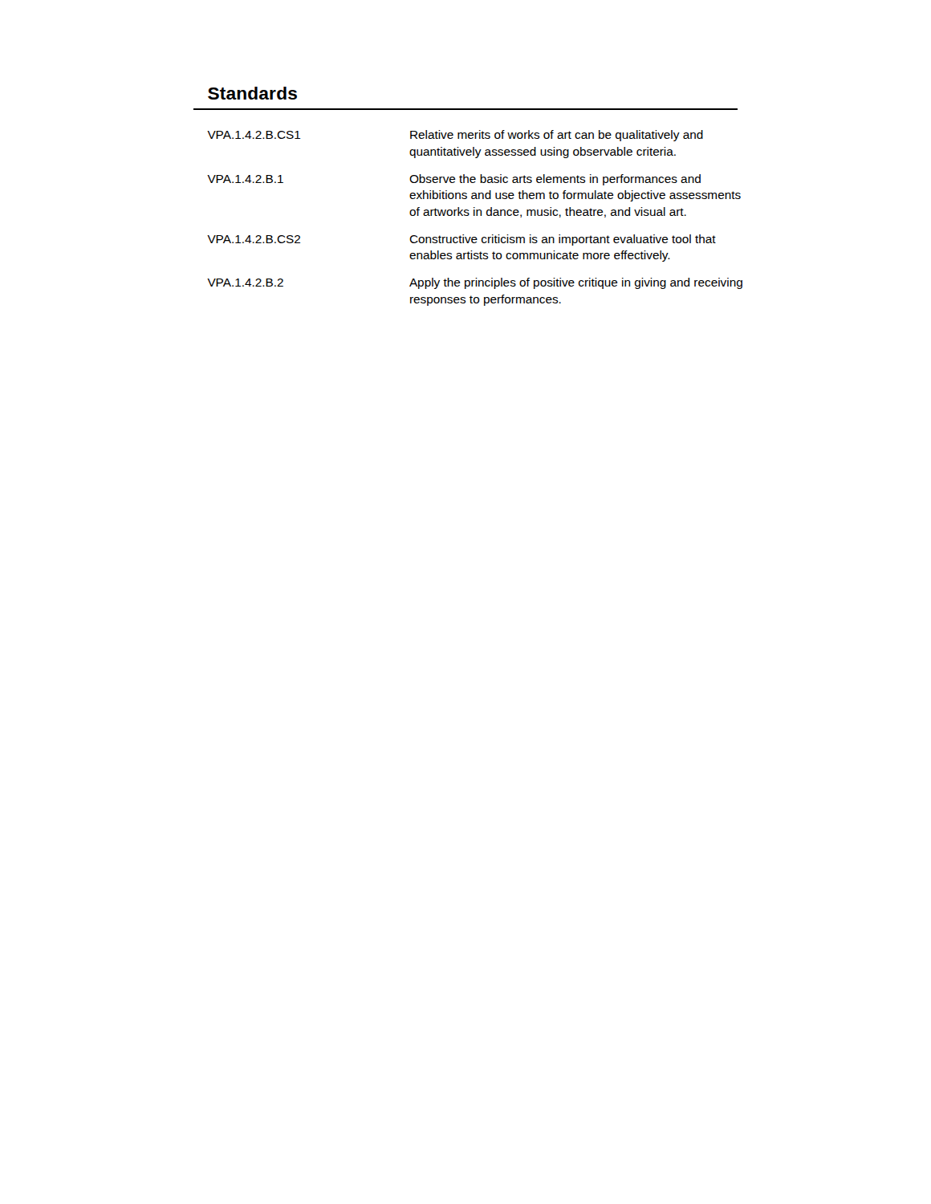Standards
| VPA.1.4.2.B.CS1 | Relative merits of works of art can be qualitatively and quantitatively assessed using observable criteria. |
| VPA.1.4.2.B.1 | Observe the basic arts elements in performances and exhibitions and use them to formulate objective assessments of artworks in dance, music, theatre, and visual art. |
| VPA.1.4.2.B.CS2 | Constructive criticism is an important evaluative tool that enables artists to communicate more effectively. |
| VPA.1.4.2.B.2 | Apply the principles of positive critique in giving and receiving responses to performances. |